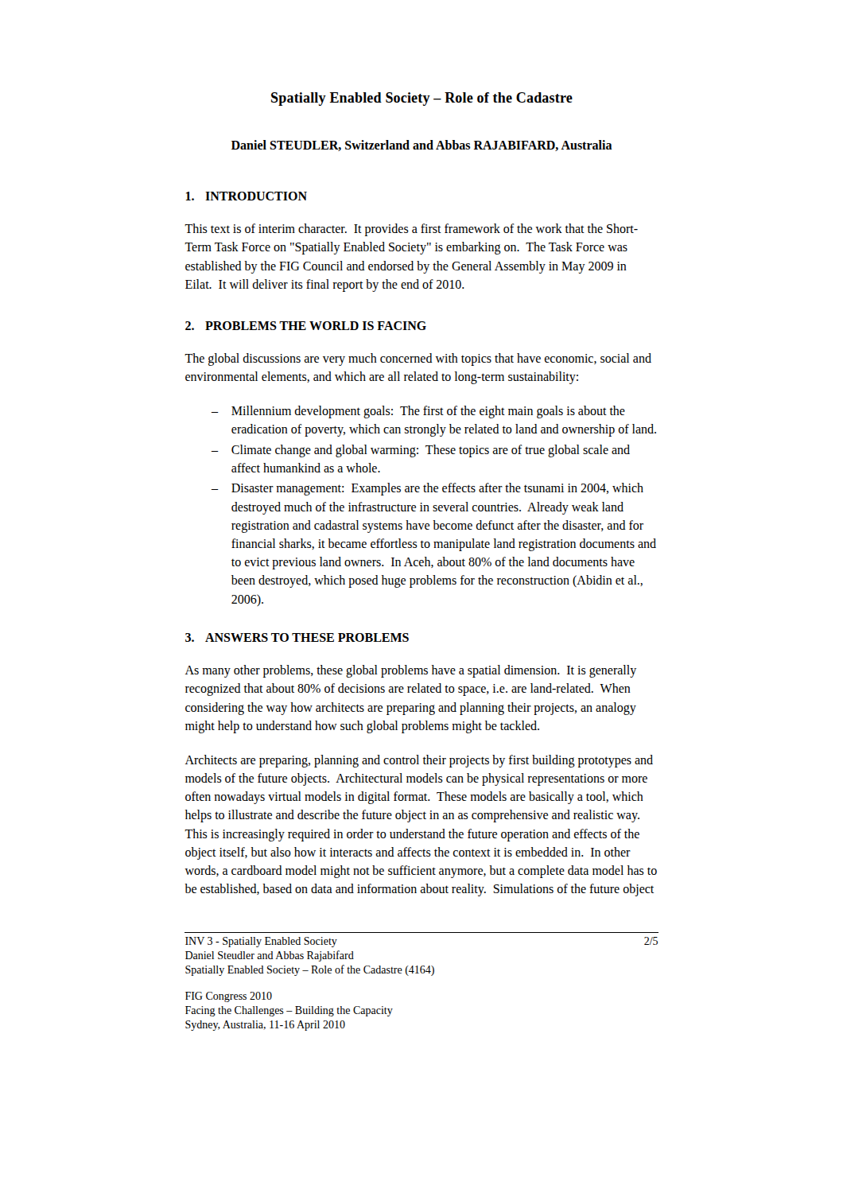Spatially Enabled Society – Role of the Cadastre
Daniel STEUDLER, Switzerland and Abbas RAJABIFARD, Australia
1. INTRODUCTION
This text is of interim character. It provides a first framework of the work that the Short-Term Task Force on "Spatially Enabled Society" is embarking on. The Task Force was established by the FIG Council and endorsed by the General Assembly in May 2009 in Eilat. It will deliver its final report by the end of 2010.
2. PROBLEMS THE WORLD IS FACING
The global discussions are very much concerned with topics that have economic, social and environmental elements, and which are all related to long-term sustainability:
Millennium development goals: The first of the eight main goals is about the eradication of poverty, which can strongly be related to land and ownership of land.
Climate change and global warming: These topics are of true global scale and affect humankind as a whole.
Disaster management: Examples are the effects after the tsunami in 2004, which destroyed much of the infrastructure in several countries. Already weak land registration and cadastral systems have become defunct after the disaster, and for financial sharks, it became effortless to manipulate land registration documents and to evict previous land owners. In Aceh, about 80% of the land documents have been destroyed, which posed huge problems for the reconstruction (Abidin et al., 2006).
3. ANSWERS TO THESE PROBLEMS
As many other problems, these global problems have a spatial dimension. It is generally recognized that about 80% of decisions are related to space, i.e. are land-related. When considering the way how architects are preparing and planning their projects, an analogy might help to understand how such global problems might be tackled.
Architects are preparing, planning and control their projects by first building prototypes and models of the future objects. Architectural models can be physical representations or more often nowadays virtual models in digital format. These models are basically a tool, which helps to illustrate and describe the future object in an as comprehensive and realistic way. This is increasingly required in order to understand the future operation and effects of the object itself, but also how it interacts and affects the context it is embedded in. In other words, a cardboard model might not be sufficient anymore, but a complete data model has to be established, based on data and information about reality. Simulations of the future object
INV 3 - Spatially Enabled Society 2/5
Daniel Steudler and Abbas Rajabifard
Spatially Enabled Society – Role of the Cadastre (4164)
FIG Congress 2010
Facing the Challenges – Building the Capacity
Sydney, Australia, 11-16 April 2010